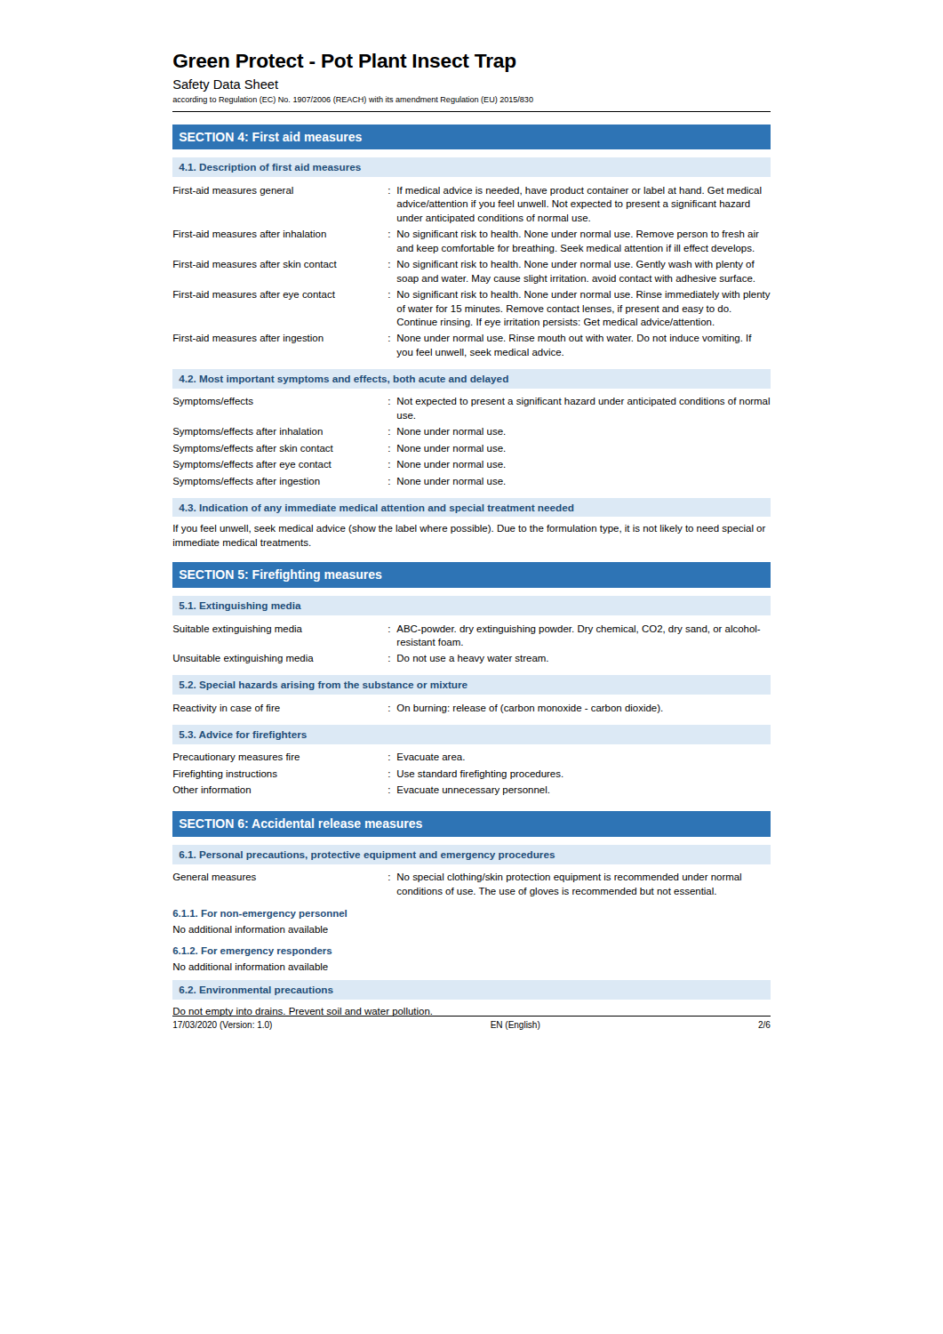Green Protect - Pot Plant Insect Trap
Safety Data Sheet
according to Regulation (EC) No. 1907/2006 (REACH) with its amendment Regulation (EU) 2015/830
SECTION 4: First aid measures
4.1. Description of first aid measures
| First-aid measures general | : | If medical advice is needed, have product container or label at hand. Get medical advice/attention if you feel unwell. Not expected to present a significant hazard under anticipated conditions of normal use. |
| First-aid measures after inhalation | : | No significant risk to health. None under normal use. Remove person to fresh air and keep comfortable for breathing. Seek medical attention if ill effect develops. |
| First-aid measures after skin contact | : | No significant risk to health. None under normal use. Gently wash with plenty of soap and water. May cause slight irritation. avoid contact with adhesive surface. |
| First-aid measures after eye contact | : | No significant risk to health. None under normal use. Rinse immediately with plenty of water for 15 minutes. Remove contact lenses, if present and easy to do. Continue rinsing. If eye irritation persists: Get medical advice/attention. |
| First-aid measures after ingestion | : | None under normal use. Rinse mouth out with water. Do not induce vomiting. If you feel unwell, seek medical advice. |
4.2. Most important symptoms and effects, both acute and delayed
| Symptoms/effects | : | Not expected to present a significant hazard under anticipated conditions of normal use. |
| Symptoms/effects after inhalation | : | None under normal use. |
| Symptoms/effects after skin contact | : | None under normal use. |
| Symptoms/effects after eye contact | : | None under normal use. |
| Symptoms/effects after ingestion | : | None under normal use. |
4.3. Indication of any immediate medical attention and special treatment needed
If you feel unwell, seek medical advice (show the label where possible). Due to the formulation type, it is not likely to need special or immediate medical treatments.
SECTION 5: Firefighting measures
5.1. Extinguishing media
| Suitable extinguishing media | : | ABC-powder. dry extinguishing powder. Dry chemical, CO2, dry sand, or alcohol-resistant foam. |
| Unsuitable extinguishing media | : | Do not use a heavy water stream. |
5.2. Special hazards arising from the substance or mixture
| Reactivity in case of fire | : | On burning: release of (carbon monoxide - carbon dioxide). |
5.3. Advice for firefighters
| Precautionary measures fire | : | Evacuate area. |
| Firefighting instructions | : | Use standard firefighting procedures. |
| Other information | : | Evacuate unnecessary personnel. |
SECTION 6: Accidental release measures
6.1. Personal precautions, protective equipment and emergency procedures
| General measures | : | No special clothing/skin protection equipment is recommended under normal conditions of use. The use of gloves is recommended but not essential. |
6.1.1. For non-emergency personnel
No additional information available
6.1.2. For emergency responders
No additional information available
6.2. Environmental precautions
Do not empty into drains. Prevent soil and water pollution.
17/03/2020 (Version: 1.0) EN (English) 2/6